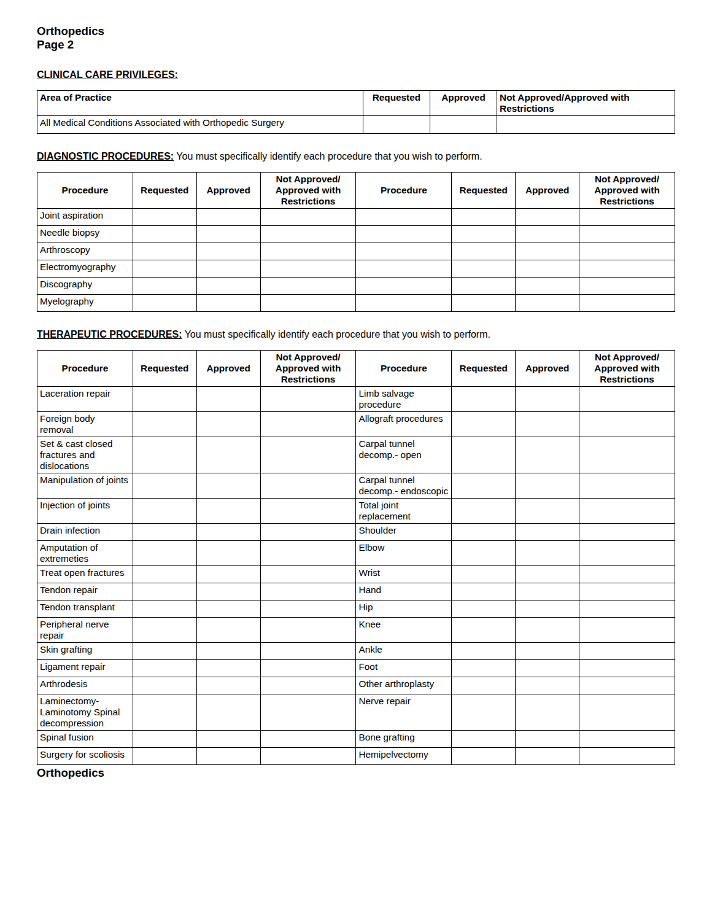Orthopedics Page 2
CLINICAL CARE PRIVILEGES:
| Area of Practice | Requested | Approved | Not Approved/Approved with Restrictions |
| --- | --- | --- | --- |
| All Medical Conditions Associated with Orthopedic Surgery | | | |
DIAGNOSTIC PROCEDURES:
You must specifically identify each procedure that you wish to perform.
| Procedure | Requested | Approved | Not Approved/ Approved with Restrictions | Procedure | Requested | Approved | Not Approved/ Approved with Restrictions |
| --- | --- | --- | --- | --- | --- | --- | --- |
| Joint aspiration | | | | | | | |
| Needle biopsy | | | | | | | |
| Arthroscopy | | | | | | | |
| Electromyography | | | | | | | |
| Discography | | | | | | | |
| Myelography | | | | | | | |
THERAPEUTIC PROCEDURES:
You must specifically identify each procedure that you wish to perform.
| Procedure | Requested | Approved | Not Approved/ Approved with Restrictions | Procedure | Requested | Approved | Not Approved/ Approved with Restrictions |
| --- | --- | --- | --- | --- | --- | --- | --- |
| Laceration repair | | | | Limb salvage procedure | | | |
| Foreign body removal | | | | Allograft procedures | | | |
| Set & cast closed fractures and dislocations | | | | Carpal tunnel decomp.- open | | | |
| Manipulation of joints | | | | Carpal tunnel decomp.- endoscopic | | | |
| Injection of joints | | | | Total joint replacement | | | |
| Drain infection | | | | Shoulder | | | |
| Amputation of extremeties | | | | Elbow | | | |
| Treat open fractures | | | | Wrist | | | |
| Tendon repair | | | | Hand | | | |
| Tendon transplant | | | | Hip | | | |
| Peripheral nerve repair | | | | Knee | | | |
| Skin grafting | | | | Ankle | | | |
| Ligament repair | | | | Foot | | | |
| Arthrodesis | | | | Other arthroplasty | | | |
| Laminectomy-Laminotomy Spinal decompression | | | | Nerve repair | | | |
| Spinal fusion | | | | Bone grafting | | | |
| Surgery for scoliosis | | | | Hemipelvectomy | | | |
Orthopedics